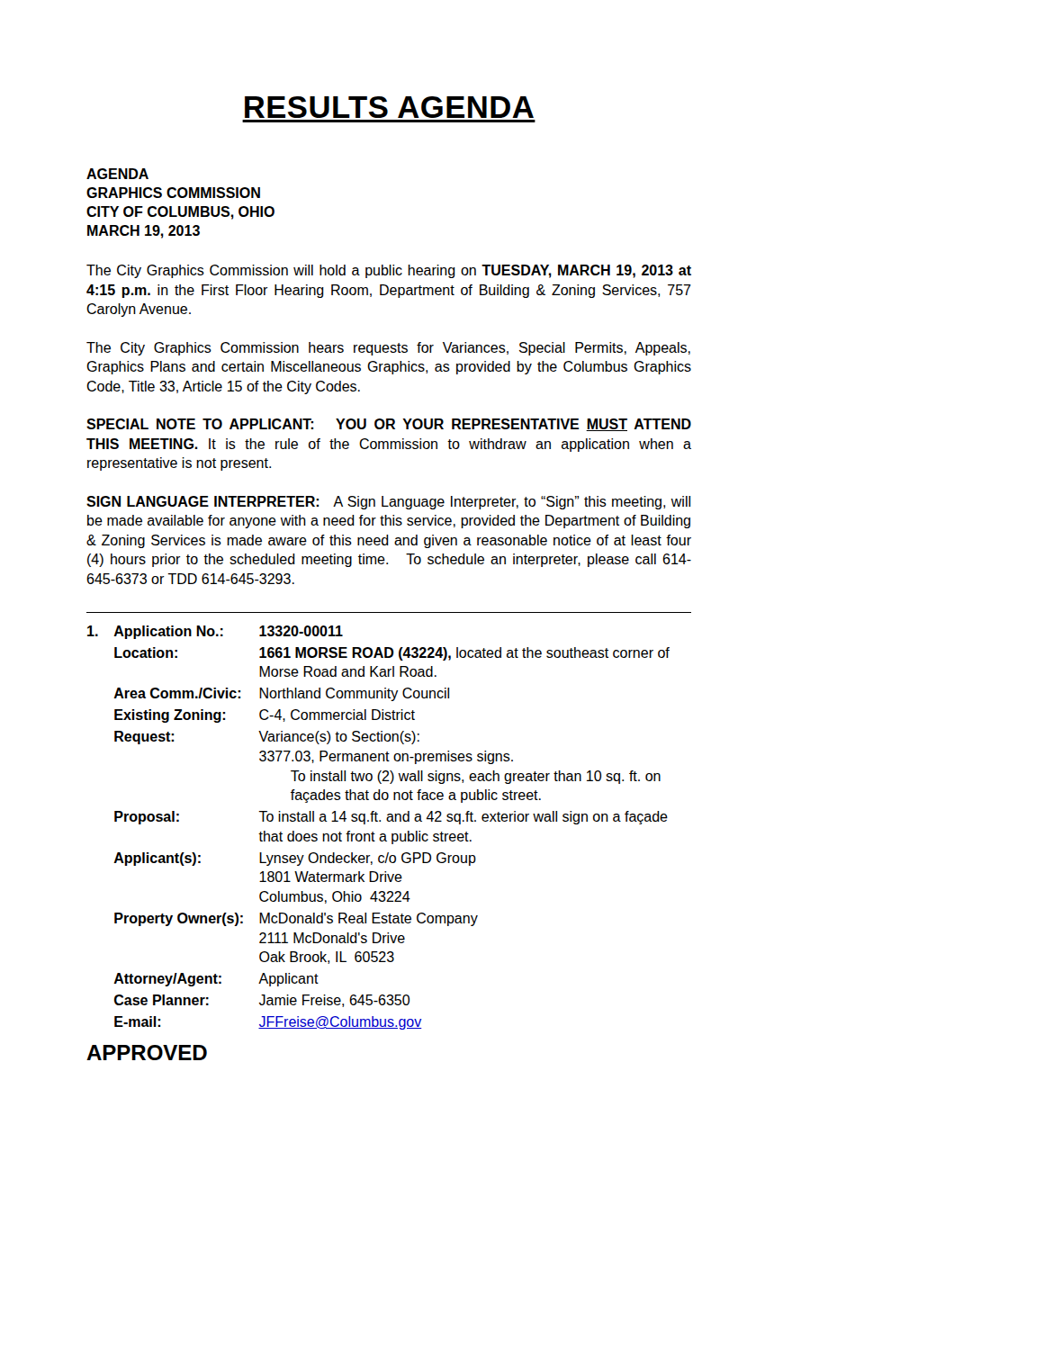RESULTS AGENDA
AGENDA
GRAPHICS COMMISSION
CITY OF COLUMBUS, OHIO
MARCH 19, 2013
The City Graphics Commission will hold a public hearing on TUESDAY, MARCH 19, 2013 at 4:15 p.m. in the First Floor Hearing Room, Department of Building & Zoning Services, 757 Carolyn Avenue.
The City Graphics Commission hears requests for Variances, Special Permits, Appeals, Graphics Plans and certain Miscellaneous Graphics, as provided by the Columbus Graphics Code, Title 33, Article 15 of the City Codes.
SPECIAL NOTE TO APPLICANT: YOU OR YOUR REPRESENTATIVE MUST ATTEND THIS MEETING. It is the rule of the Commission to withdraw an application when a representative is not present.
SIGN LANGUAGE INTERPRETER: A Sign Language Interpreter, to “Sign” this meeting, will be made available for anyone with a need for this service, provided the Department of Building & Zoning Services is made aware of this need and given a reasonable notice of at least four (4) hours prior to the scheduled meeting time. To schedule an interpreter, please call 614-645-6373 or TDD 614-645-3293.
| 1. | Application No.: | 13320-00011 |
| | Location: | 1661 MORSE ROAD (43224), located at the southeast corner of Morse Road and Karl Road. |
| | Area Comm./Civic: | Northland Community Council |
| | Existing Zoning: | C-4, Commercial District |
| | Request: | Variance(s) to Section(s): 3377.03, Permanent on-premises signs. To install two (2) wall signs, each greater than 10 sq. ft. on façades that do not face a public street. |
| | Proposal: | To install a 14 sq.ft. and a 42 sq.ft. exterior wall sign on a façade that does not front a public street. |
| | Applicant(s): | Lynsey Ondecker, c/o GPD Group 1801 Watermark Drive Columbus, Ohio 43224 |
| | Property Owner(s): | McDonald's Real Estate Company 2111 McDonald's Drive Oak Brook, IL 60523 |
| | Attorney/Agent: | Applicant |
| | Case Planner: | Jamie Freise, 645-6350 |
| | E-mail: | JFFreise@Columbus.gov |
APPROVED